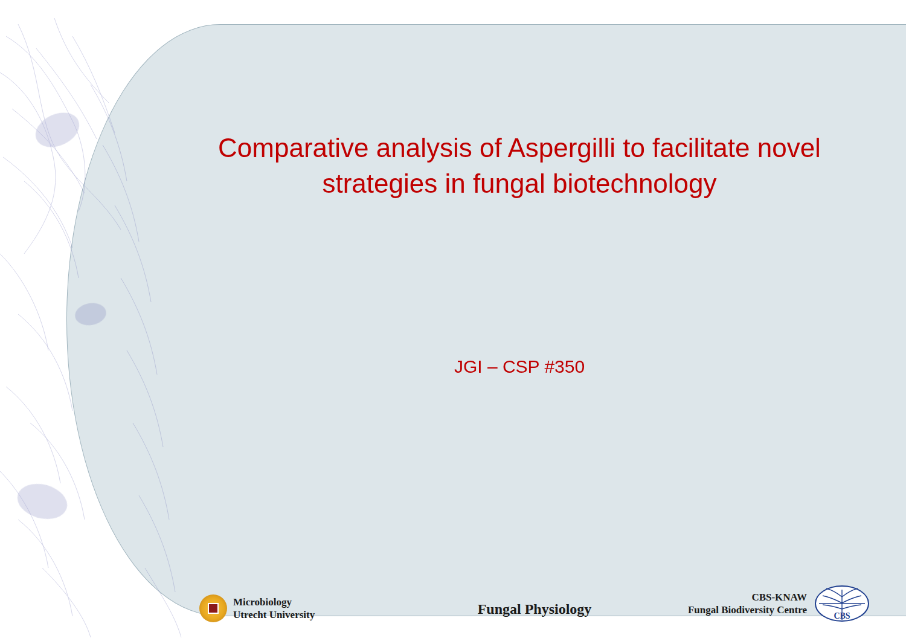Comparative analysis of Aspergilli to facilitate novel strategies in fungal biotechnology
JGI – CSP #350
Microbiology
Utrecht University
Fungal Physiology
CBS-KNAW
Fungal Biodiversity Centre
CBS